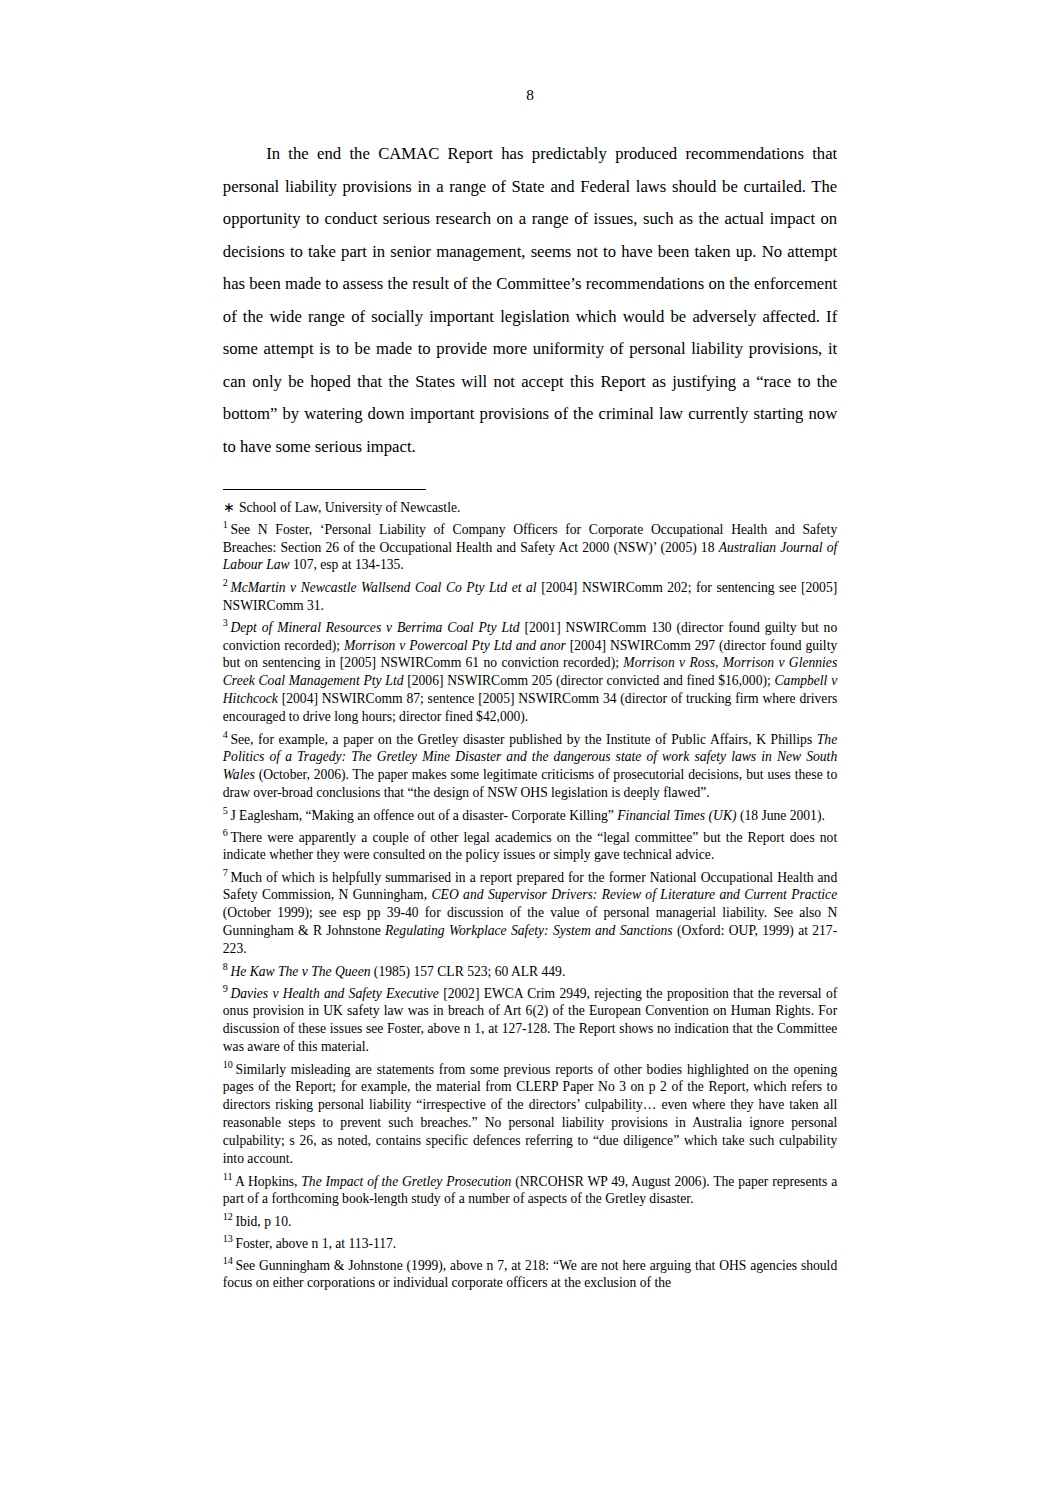8
In the end the CAMAC Report has predictably produced recommendations that personal liability provisions in a range of State and Federal laws should be curtailed. The opportunity to conduct serious research on a range of issues, such as the actual impact on decisions to take part in senior management, seems not to have been taken up. No attempt has been made to assess the result of the Committee’s recommendations on the enforcement of the wide range of socially important legislation which would be adversely affected. If some attempt is to be made to provide more uniformity of personal liability provisions, it can only be hoped that the States will not accept this Report as justifying a “race to the bottom” by watering down important provisions of the criminal law currently starting now to have some serious impact.
∗School of Law, University of Newcastle.
1 See N Foster, ‘Personal Liability of Company Officers for Corporate Occupational Health and Safety Breaches: Section 26 of the Occupational Health and Safety Act 2000 (NSW)’ (2005) 18 Australian Journal of Labour Law 107, esp at 134-135.
2 McMartin v Newcastle Wallsend Coal Co Pty Ltd et al [2004] NSWIRComm 202; for sentencing see [2005] NSWIRComm 31.
3 Dept of Mineral Resources v Berrima Coal Pty Ltd [2001] NSWIRComm 130 (director found guilty but no conviction recorded); Morrison v Powercoal Pty Ltd and anor [2004] NSWIRComm 297 (director found guilty but on sentencing in [2005] NSWIRComm 61 no conviction recorded); Morrison v Ross, Morrison v Glennies Creek Coal Management Pty Ltd [2006] NSWIRComm 205 (director convicted and fined $16,000); Campbell v Hitchcock [2004] NSWIRComm 87; sentence [2005] NSWIRComm 34 (director of trucking firm where drivers encouraged to drive long hours; director fined $42,000).
4 See, for example, a paper on the Gretley disaster published by the Institute of Public Affairs, K Phillips The Politics of a Tragedy: The Gretley Mine Disaster and the dangerous state of work safety laws in New South Wales (October, 2006). The paper makes some legitimate criticisms of prosecutorial decisions, but uses these to draw over-broad conclusions that “the design of NSW OHS legislation is deeply flawed”.
5 J Eaglesham, “Making an offence out of a disaster- Corporate Killing” Financial Times (UK) (18 June 2001).
6 There were apparently a couple of other legal academics on the “legal committee” but the Report does not indicate whether they were consulted on the policy issues or simply gave technical advice.
7 Much of which is helpfully summarised in a report prepared for the former National Occupational Health and Safety Commission, N Gunningham, CEO and Supervisor Drivers: Review of Literature and Current Practice (October 1999); see esp pp 39-40 for discussion of the value of personal managerial liability. See also N Gunningham & R Johnstone Regulating Workplace Safety: System and Sanctions (Oxford: OUP, 1999) at 217-223.
8 He Kaw The v The Queen (1985) 157 CLR 523; 60 ALR 449.
9 Davies v Health and Safety Executive [2002] EWCA Crim 2949, rejecting the proposition that the reversal of onus provision in UK safety law was in breach of Art 6(2) of the European Convention on Human Rights. For discussion of these issues see Foster, above n 1, at 127-128. The Report shows no indication that the Committee was aware of this material.
10 Similarly misleading are statements from some previous reports of other bodies highlighted on the opening pages of the Report; for example, the material from CLERP Paper No 3 on p 2 of the Report, which refers to directors risking personal liability “irrespective of the directors’ culpability… even where they have taken all reasonable steps to prevent such breaches.” No personal liability provisions in Australia ignore personal culpability; s 26, as noted, contains specific defences referring to “due diligence” which take such culpability into account.
11 A Hopkins, The Impact of the Gretley Prosecution (NRCOHSR WP 49, August 2006). The paper represents a part of a forthcoming book-length study of a number of aspects of the Gretley disaster.
12 Ibid, p 10.
13 Foster, above n 1, at 113-117.
14 See Gunningham & Johnstone (1999), above n 7, at 218: “We are not here arguing that OHS agencies should focus on either corporations or individual corporate officers at the exclusion of the